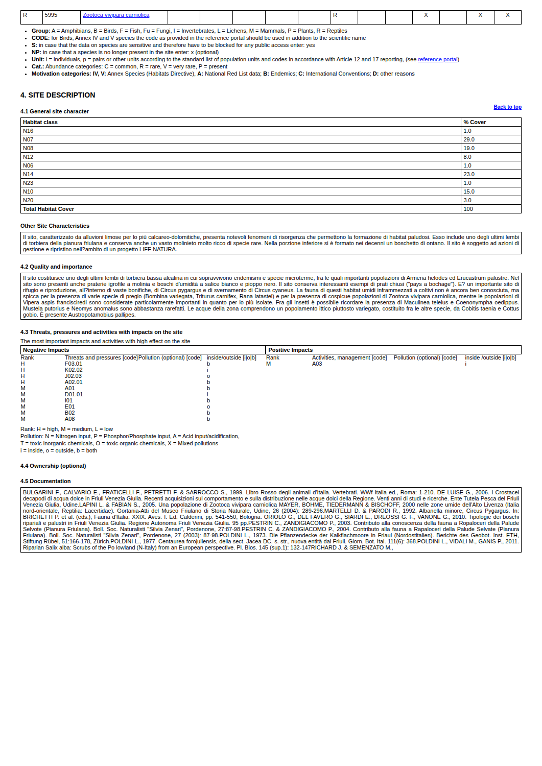| R | 5995 | Zootoca vivipara carniolica | | | | | | R | | | X | | X | X |
Group: A = Amphibians, B = Birds, F = Fish, Fu = Fungi, I = Invertebrates, L = Lichens, M = Mammals, P = Plants, R = Reptiles
CODE: for Birds, Annex IV and V species the code as provided in the reference portal should be used in addition to the scientific name
S: in case that the data on species are sensitive and therefore have to be blocked for any public access enter: yes
NP: in case that a species is no longer present in the site enter: x (optional)
Unit: i = individuals, p = pairs or other units according to the standard list of population units and codes in accordance with Article 12 and 17 reporting, (see reference portal)
Cat.: Abundance categories: C = common, R = rare, V = very rare, P = present
Motivation categories: IV, V: Annex Species (Habitats Directive), A: National Red List data; B: Endemics; C: International Conventions; D: other reasons
4. SITE DESCRIPTION
Back to top
4.1 General site character
| Habitat class | % Cover |
| --- | --- |
| N16 | 1.0 |
| N07 | 29.0 |
| N08 | 19.0 |
| N12 | 8.0 |
| N06 | 1.0 |
| N14 | 23.0 |
| N23 | 1.0 |
| N10 | 15.0 |
| N20 | 3.0 |
| Total Habitat Cover | 100 |
Other Site Characteristics
Il sito, caratterizzato da alluvioni limose per lo più calcareo-dolomitiche, presenta notevoli fenomeni di risorgenza che permettono la formazione di habitat paludosi. Esso include uno degli ultimi lembi di torbiera della pianura friulana e conserva anche un vasto molinieto molto ricco di specie rare. Nella porzione inferiore si è formato nei decenni un boschetto di ontano. Il sito è soggetto ad azioni di gestione e ripristino nell?ambito di un progetto LIFE NATURA.
4.2 Quality and importance
Il sito costituisce uno degli ultimi lembi di torbiera bassa alcalina in cui sopravvivono endemismi e specie microterme, fra le quali importanti popolazioni di Armeria helodes ed Erucastrum palustre. Nel sito sono presenti anche praterie igrofile a molinia e boschi d'umidità a salice bianco e pioppo nero. Il sito conserva interessanti esempi di prati chiusi ("pays a bochage"). E? un importante sito di rifugio e riproduzione, all?interno di vaste bonifiche, di Circus pygargus e di svernamento di Circus cyaneus. La fauna di questi habitat umidi inframmezzati a coltivi non è ancora ben conosciuta, ma spicca per la presenza di varie specie di pregio (Bombina variegata, Triturus carnifex, Rana latastei) e per la presenza di cospicue popolazioni di Zootoca vivipara carniolica, mentre le popolazioni di Vipera aspis francisciredi sono considerate particolarmente importanti in quanto per lo più isolate. Fra gli insetti è possibile ricordare la presenza di Maculinea teleius e Coenonympha oedippus. Mustela putorius e Neomys anomalus sono abbastanza rarefatti. Le acque della zona comprendono un popolamento ittico piuttosto variegato, costituito fra le altre specie, da Cobitis taenia e Cottus gobio. È presente Austropotamobius pallipes.
4.3 Threats, pressures and activities with impacts on the site
The most important impacts and activities with high effect on the site
| / Negative Impacts / / --- / / Rank / Threats and pressures [code] / Pollution (optional) [code] / inside/outside [i/o/b] / / H / F03.01 / / b / / H / K02.02 / / i / / H / J02.03 / / o / / H / A02.01 / / b / / M / A01 / / b / / M / D01.01 / / i / / M / I01 / / b / / M / E01 / / o / / M / B02 / / b / / M / A08 / / b / | / Positive Impacts / / --- / / Rank / Activities, management [code] / Pollution (optional) [code] / inside /outside [i/o/b] / / M / A03 / / i / |
Rank: H = high, M = medium, L = low
Pollution: N = Nitrogen input, P = Phosphor/Phosphate input, A = Acid input/acidification,
T = toxic inorganic chemicals, O = toxic organic chemicals, X = Mixed pollutions
i = inside, o = outside, b = both
4.4 Ownership (optional)
4.5 Documentation
BULGARINI F., CALVARIO E., FRATICELLI F., PETRETTI F. & SARROCCO S., 1999. Libro Rosso degli animali d'Italia. Vertebrati. WWf Italia ed., Roma: 1-210. DE LUISE G., 2006. I Crostacei decapodi di acqua dolce in Friuli Venezia Giulia. Recenti acquisizioni sul comportamento e sulla distribuzione nelle acque dolci della Regione. Venti anni di studi e ricerche. Ente Tutela Pesca del Friuli Venezia Giulia, Udine.LAPINI L. & FABIAN S., 2005. Una popolazione di Zootoca vivipara carniolica MAYER, BÖHME, TIEDERMANN & BISCHOFF, 2000 nelle zone umide dell'Alto Livenza (Italia nord-orientale, Reptilia: Lacertidae). Gortania-Atti del Museo Friulano di Storia Naturale, Udine, 26 (2004): 289-296.MARTELLI D. & PARODI R., 1992. Albanella minore, Circus Pygargus. In: BRICHETTI P. et al. (eds.), Fauna d'Italia. XXIX. Aves. I. Ed. Calderini, pp. 541-550, Bologna. ORIOLO G., DEL FAVERO G., SIARDI E., DREOSSI G. F., VANONE G., 2010. Tipologie dei boschi ripariali e palustri in Friuli Venezia Giulia. Regione Autonoma Friuli Venezia Giulia. 95 pp.PESTRIN C., ZANDIGIACOMO P., 2003. Contributo alla conoscenza della fauna a Ropaloceri della Palude Selvote (Pianura Friulana). Boll. Soc. Naturalisti "Silvia Zenari", Pordenone, 27:87-98.PESTRIN C. & ZANDIGIACOMO P., 2004. Contributo alla fauna a Rapaloceri della Palude Selvate (Pianura Friulana). Boll. Soc. Naturalisti "Silvia Zenari", Pordenone, 27 (2003): 87-98.POLDINI L., 1973. Die Pflanzendecke der Kalkflachmoore in Friaul (Nordostitalien). Berichte des Geobot. Inst. ETH, Stiftung Rübel, 51:166-178, Zürich.POLDINI L., 1977. Centaurea forojuliensis, della sect. Jacea DC. s. str., nuova entità dal Friuli. Giorn. Bot. Ital. 111(6): 368.POLDINI L., VIDALI M., GANIS P., 2011. Riparian Salix alba: Scrubs of the Po lowland (N-Italy) from an European perspective. Pl. Bios. 145 (sup.1): 132-147RICHARD J. & SEMENZATO M.,